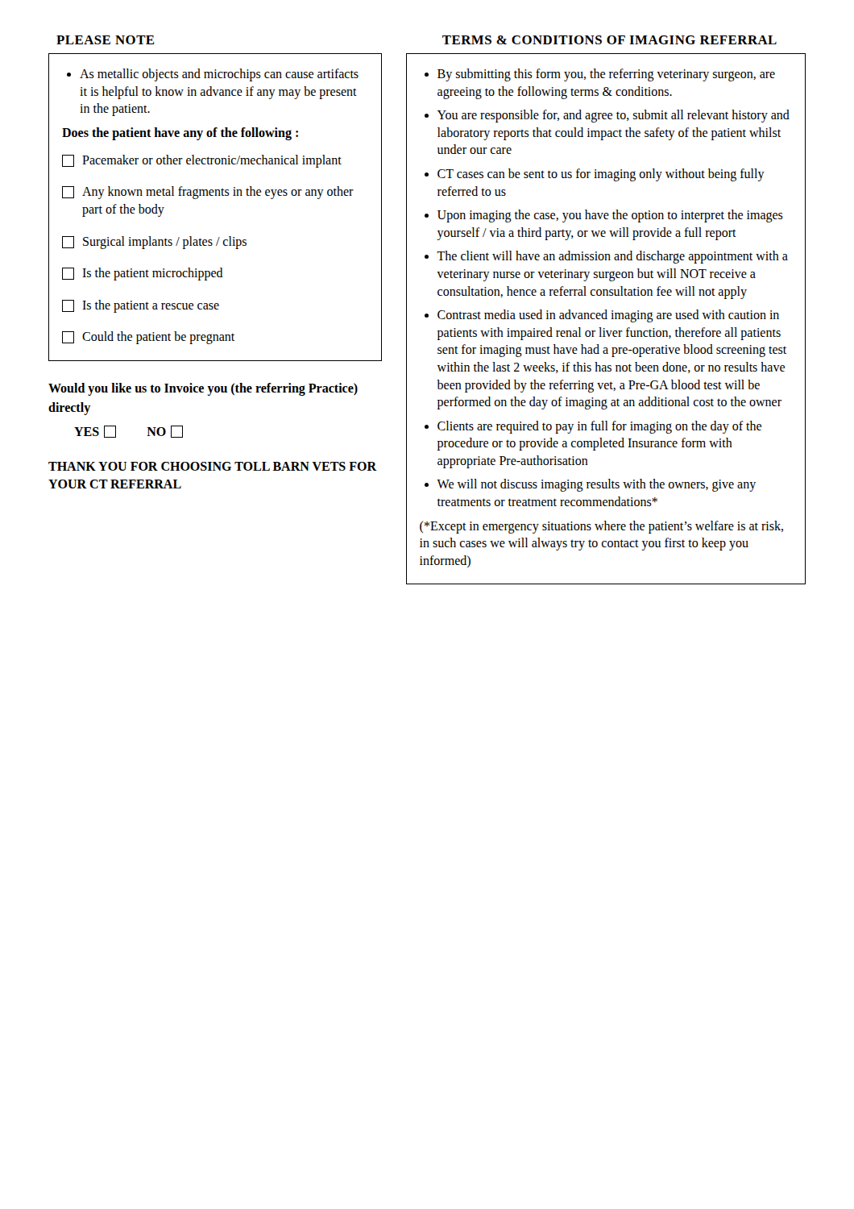Please Note
Terms & Conditions of Imaging Referral
As metallic objects and microchips can cause artifacts it is helpful to know in advance if any may be present in the patient.
Does the patient have any of the following :
Pacemaker or other electronic/mechanical implant
Any known metal fragments in the eyes or any other part of the body
Surgical implants / plates / clips
Is the patient microchipped
Is the patient a rescue case
Could the patient be pregnant
Would you like us to Invoice you (the referring Practice) directly YES NO
THANK YOU FOR CHOOSING TOLL BARN VETS FOR YOUR CT REFERRAL
By submitting this form you, the referring veterinary surgeon, are agreeing to the following terms & conditions.
You are responsible for, and agree to, submit all relevant history and laboratory reports that could impact the safety of the patient whilst under our care
CT cases can be sent to us for imaging only without being fully referred to us
Upon imaging the case, you have the option to interpret the images yourself / via a third party, or we will provide a full report
The client will have an admission and discharge appointment with a veterinary nurse or veterinary surgeon but will NOT receive a consultation, hence a referral consultation fee will not apply
Contrast media used in advanced imaging are used with caution in patients with impaired renal or liver function, therefore all patients sent for imaging must have had a pre-operative blood screening test within the last 2 weeks, if this has not been done, or no results have been provided by the referring vet, a Pre-GA blood test will be performed on the day of imaging at an additional cost to the owner
Clients are required to pay in full for imaging on the day of the procedure or to provide a completed Insurance form with appropriate Pre-authorisation
We will not discuss imaging results with the owners, give any treatments or treatment recommendations*
(*Except in emergency situations where the patient’s welfare is at risk, in such cases we will always try to contact you first to keep you informed)